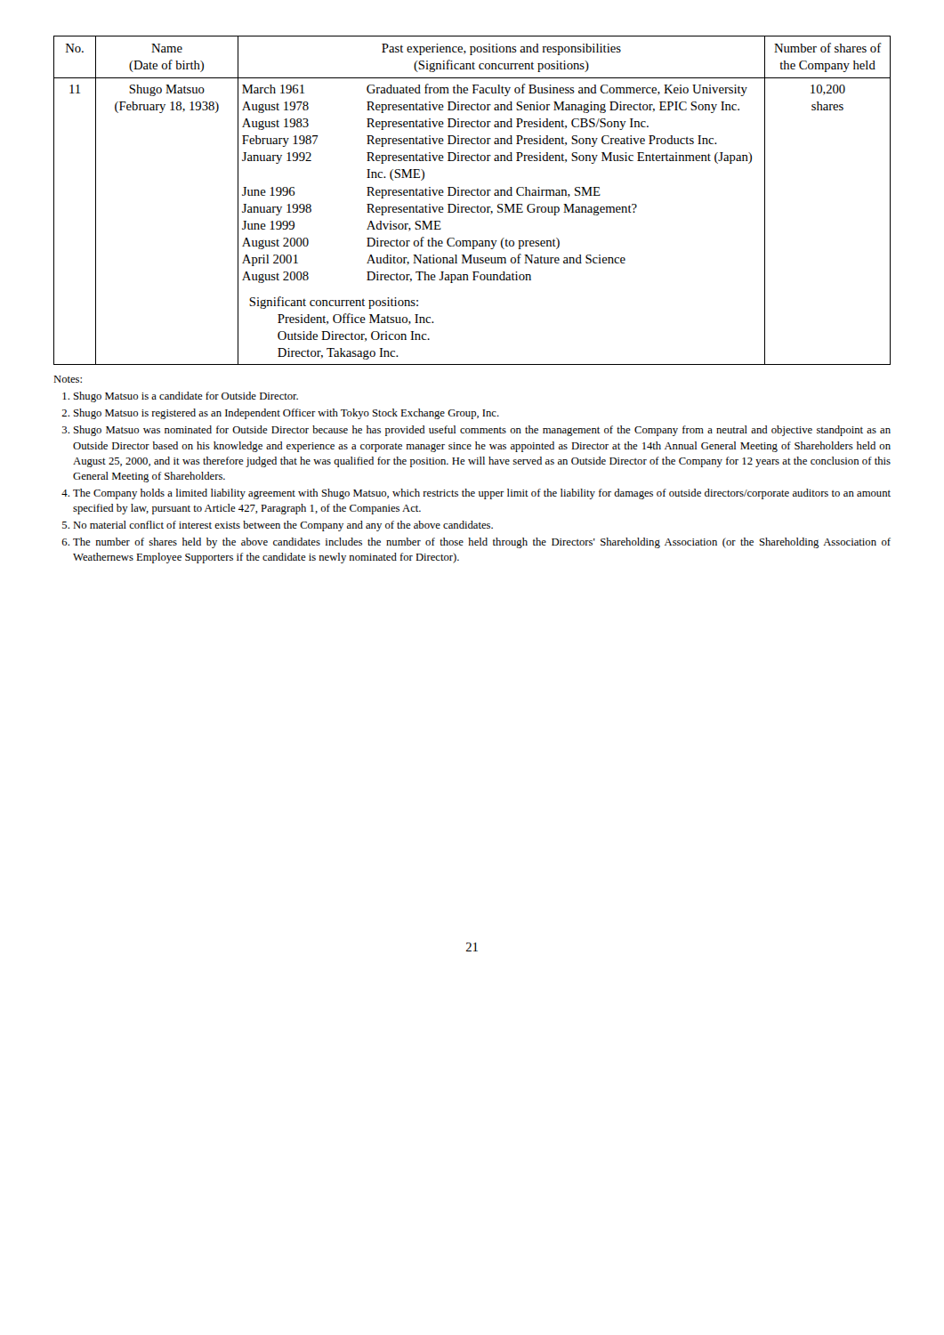| No. | Name (Date of birth) | Past experience, positions and responsibilities (Significant concurrent positions) | Number of shares of the Company held |
| --- | --- | --- | --- |
| 11 | Shugo Matsuo (February 18, 1938) | / March 1961 / Graduated from the Faculty of Business and Commerce, Keio University / / August 1978 / Representative Director and Senior Managing Director, EPIC Sony Inc. / / August 1983 / Representative Director and President, CBS/Sony Inc. / / February 1987 / Representative Director and President, Sony Creative Products Inc. / / January 1992 / Representative Director and President, Sony Music Entertainment (Japan) Inc. (SME) / / June 1996 / Representative Director and Chairman, SME / / January 1998 / Representative Director, SME Group Management? / / June 1999 / Advisor, SME / / August 2000 / Director of the Company (to present) / / April 2001 / Auditor, National Museum of Nature and Science / / August 2008 / Director, The Japan Foundation / Significant concurrent positions: President, Office Matsuo, Inc. Outside Director, Oricon Inc. Director, Takasago Inc. | 10,200 shares |
Notes:
Shugo Matsuo is a candidate for Outside Director.
Shugo Matsuo is registered as an Independent Officer with Tokyo Stock Exchange Group, Inc.
Shugo Matsuo was nominated for Outside Director because he has provided useful comments on the management of the Company from a neutral and objective standpoint as an Outside Director based on his knowledge and experience as a corporate manager since he was appointed as Director at the 14th Annual General Meeting of Shareholders held on August 25, 2000, and it was therefore judged that he was qualified for the position. He will have served as an Outside Director of the Company for 12 years at the conclusion of this General Meeting of Shareholders.
The Company holds a limited liability agreement with Shugo Matsuo, which restricts the upper limit of the liability for damages of outside directors/corporate auditors to an amount specified by law, pursuant to Article 427, Paragraph 1, of the Companies Act.
No material conflict of interest exists between the Company and any of the above candidates.
The number of shares held by the above candidates includes the number of those held through the Directors' Shareholding Association (or the Shareholding Association of Weathernews Employee Supporters if the candidate is newly nominated for Director).
21